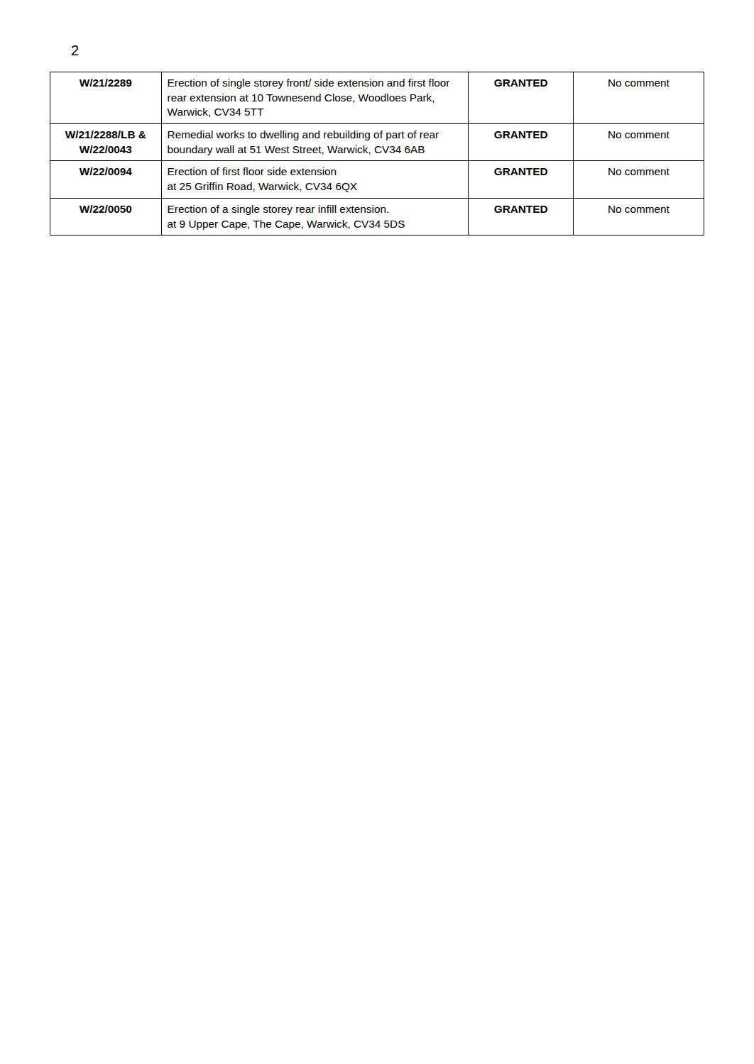2
| W/21/2289 | Erection of single storey front/ side extension and first floor rear extension at 10 Townesend Close, Woodloes Park, Warwick, CV34 5TT | GRANTED | No comment |
| W/21/2288/LB & W/22/0043 | Remedial works to dwelling and rebuilding of part of rear boundary wall at 51 West Street, Warwick, CV34 6AB | GRANTED | No comment |
| W/22/0094 | Erection of first floor side extension at 25 Griffin Road, Warwick, CV34 6QX | GRANTED | No comment |
| W/22/0050 | Erection of a single storey rear infill extension. at 9 Upper Cape, The Cape, Warwick, CV34 5DS | GRANTED | No comment |